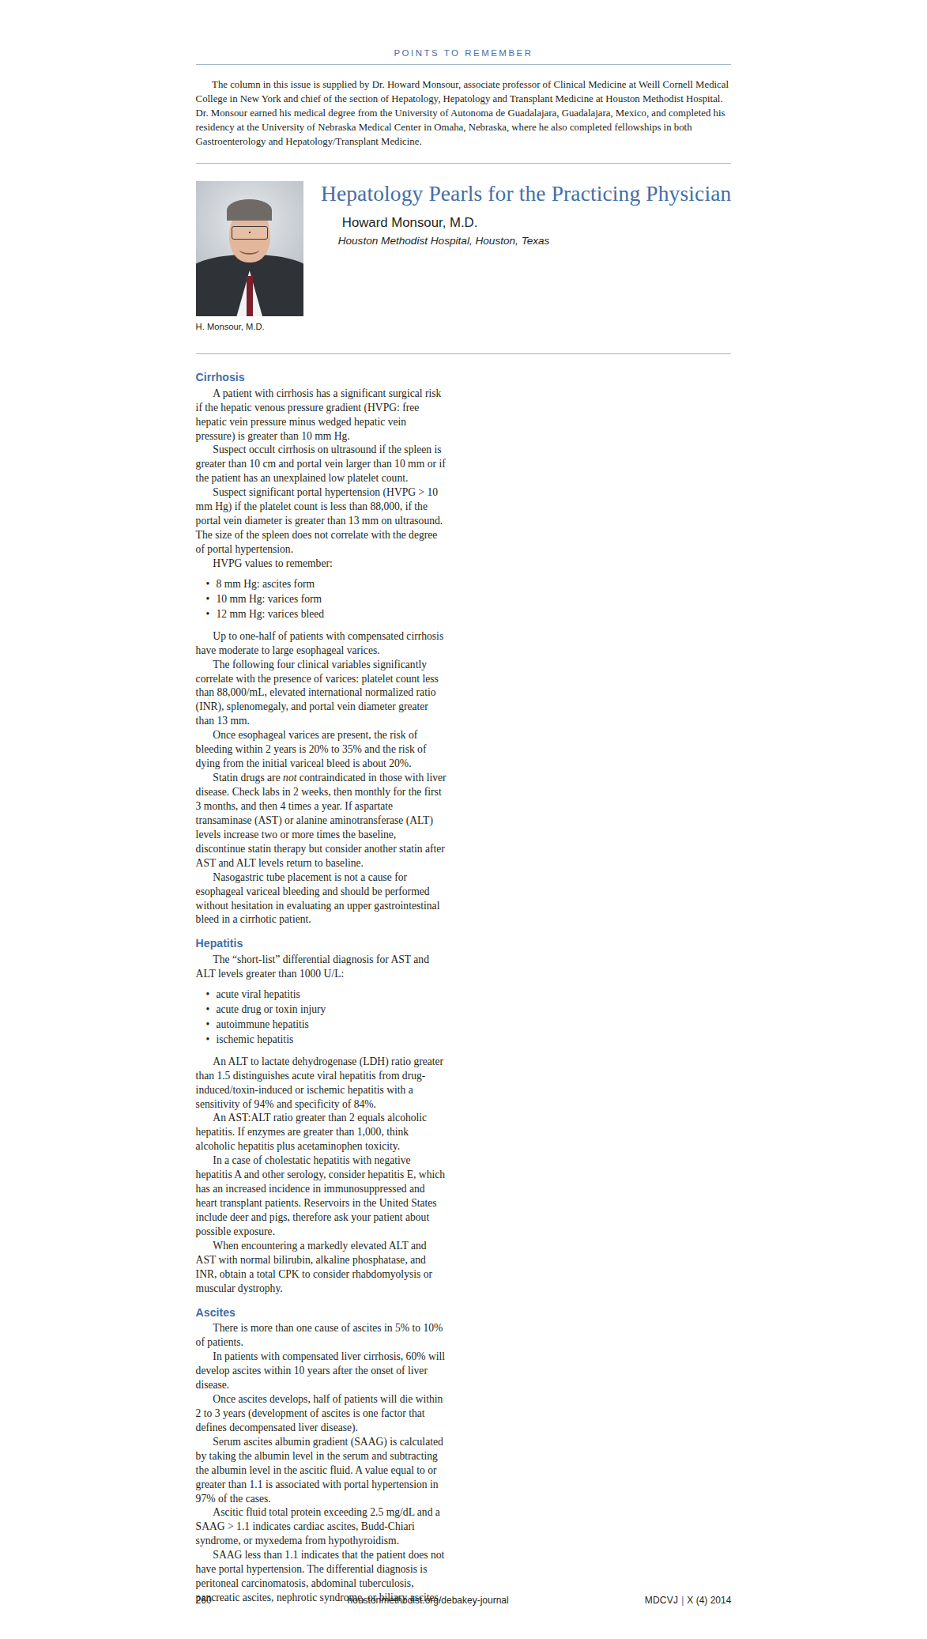Points to Remember
The column in this issue is supplied by Dr. Howard Monsour, associate professor of Clinical Medicine at Weill Cornell Medical College in New York and chief of the section of Hepatology, Hepatology and Transplant Medicine at Houston Methodist Hospital. Dr. Monsour earned his medical degree from the University of Autonoma de Guadalajara, Guadalajara, Mexico, and completed his residency at the University of Nebraska Medical Center in Omaha, Nebraska, where he also completed fellowships in both Gastroenterology and Hepatology/Transplant Medicine.
H. Monsour, M.D.
Hepatology Pearls for the Practicing Physician
Howard Monsour, M.D.
Houston Methodist Hospital, Houston, Texas
Cirrhosis
A patient with cirrhosis has a significant surgical risk if the hepatic venous pressure gradient (HVPG: free hepatic vein pressure minus wedged hepatic vein pressure) is greater than 10 mm Hg.
Suspect occult cirrhosis on ultrasound if the spleen is greater than 10 cm and portal vein larger than 10 mm or if the patient has an unexplained low platelet count.
Suspect significant portal hypertension (HVPG > 10 mm Hg) if the platelet count is less than 88,000, if the portal vein diameter is greater than 13 mm on ultrasound. The size of the spleen does not correlate with the degree of portal hypertension.
HVPG values to remember:
8 mm Hg: ascites form
10 mm Hg: varices form
12 mm Hg: varices bleed
Up to one-half of patients with compensated cirrhosis have moderate to large esophageal varices.
The following four clinical variables significantly correlate with the presence of varices: platelet count less than 88,000/mL, elevated international normalized ratio (INR), splenomegaly, and portal vein diameter greater than 13 mm.
Once esophageal varices are present, the risk of bleeding within 2 years is 20% to 35% and the risk of dying from the initial variceal bleed is about 20%.
Statin drugs are not contraindicated in those with liver disease. Check labs in 2 weeks, then monthly for the first 3 months, and then 4 times a year. If aspartate transaminase (AST) or alanine aminotransferase (ALT) levels increase two or more times the baseline, discontinue statin therapy but consider another statin after AST and ALT levels return to baseline.
Nasogastric tube placement is not a cause for esophageal variceal bleeding and should be performed without hesitation in evaluating an upper gastrointestinal bleed in a cirrhotic patient.
Hepatitis
The “short-list” differential diagnosis for AST and ALT levels greater than 1000 U/L:
acute viral hepatitis
acute drug or toxin injury
autoimmune hepatitis
ischemic hepatitis
An ALT to lactate dehydrogenase (LDH) ratio greater than 1.5 distinguishes acute viral hepatitis from drug-induced/toxin-induced or ischemic hepatitis with a sensitivity of 94% and specificity of 84%.
An AST:ALT ratio greater than 2 equals alcoholic hepatitis. If enzymes are greater than 1,000, think alcoholic hepatitis plus acetaminophen toxicity.
In a case of cholestatic hepatitis with negative hepatitis A and other serology, consider hepatitis E, which has an increased incidence in immunosuppressed and heart transplant patients. Reservoirs in the United States include deer and pigs, therefore ask your patient about possible exposure.
When encountering a markedly elevated ALT and AST with normal bilirubin, alkaline phosphatase, and INR, obtain a total CPK to consider rhabdomyolysis or muscular dystrophy.
Ascites
There is more than one cause of ascites in 5% to 10% of patients.
In patients with compensated liver cirrhosis, 60% will develop ascites within 10 years after the onset of liver disease.
Once ascites develops, half of patients will die within 2 to 3 years (development of ascites is one factor that defines decompensated liver disease).
Serum ascites albumin gradient (SAAG) is calculated by taking the albumin level in the serum and subtracting the albumin level in the ascitic fluid. A value equal to or greater than 1.1 is associated with portal hypertension in 97% of the cases.
Ascitic fluid total protein exceeding 2.5 mg/dL and a SAAG > 1.1 indicates cardiac ascites, Budd-Chiari syndrome, or myxedema from hypothyroidism.
SAAG less than 1.1 indicates that the patient does not have portal hypertension. The differential diagnosis is peritoneal carcinomatosis, abdominal tuberculosis, pancreatic ascites, nephrotic syndrome, or biliary ascites.
260
houstonmethodist.org/debakey-journal
MDCVJ|X (4) 2014